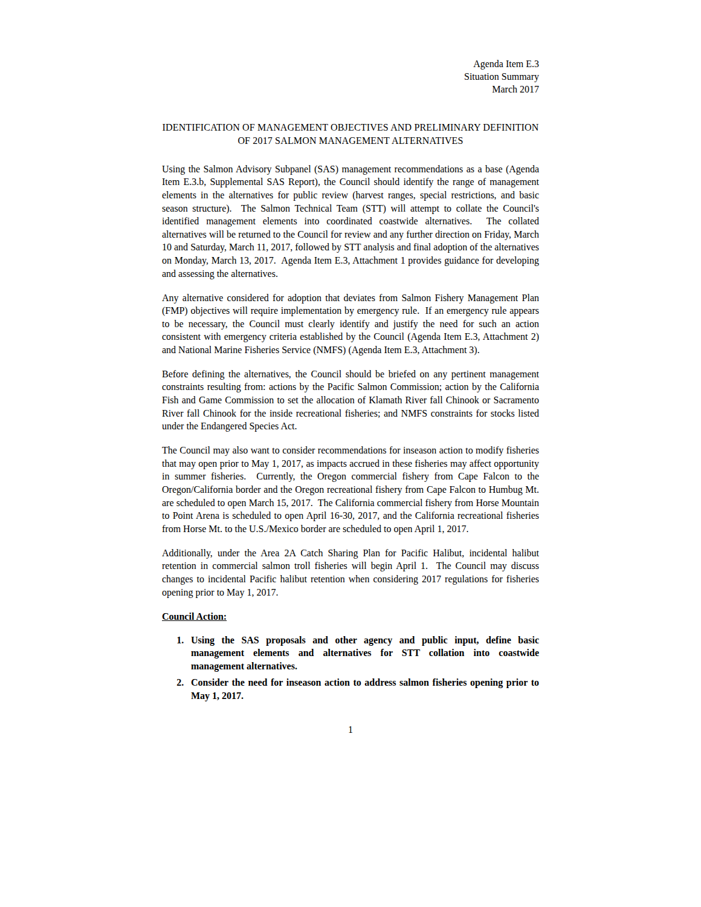Agenda Item E.3
Situation Summary
March 2017
Identification of Management Objectives and Preliminary Definition
of 2017 Salmon Management Alternatives
Using the Salmon Advisory Subpanel (SAS) management recommendations as a base (Agenda Item E.3.b, Supplemental SAS Report), the Council should identify the range of management elements in the alternatives for public review (harvest ranges, special restrictions, and basic season structure). The Salmon Technical Team (STT) will attempt to collate the Council's identified management elements into coordinated coastwide alternatives. The collated alternatives will be returned to the Council for review and any further direction on Friday, March 10 and Saturday, March 11, 2017, followed by STT analysis and final adoption of the alternatives on Monday, March 13, 2017. Agenda Item E.3, Attachment 1 provides guidance for developing and assessing the alternatives.
Any alternative considered for adoption that deviates from Salmon Fishery Management Plan (FMP) objectives will require implementation by emergency rule. If an emergency rule appears to be necessary, the Council must clearly identify and justify the need for such an action consistent with emergency criteria established by the Council (Agenda Item E.3, Attachment 2) and National Marine Fisheries Service (NMFS) (Agenda Item E.3, Attachment 3).
Before defining the alternatives, the Council should be briefed on any pertinent management constraints resulting from: actions by the Pacific Salmon Commission; action by the California Fish and Game Commission to set the allocation of Klamath River fall Chinook or Sacramento River fall Chinook for the inside recreational fisheries; and NMFS constraints for stocks listed under the Endangered Species Act.
The Council may also want to consider recommendations for inseason action to modify fisheries that may open prior to May 1, 2017, as impacts accrued in these fisheries may affect opportunity in summer fisheries. Currently, the Oregon commercial fishery from Cape Falcon to the Oregon/California border and the Oregon recreational fishery from Cape Falcon to Humbug Mt. are scheduled to open March 15, 2017. The California commercial fishery from Horse Mountain to Point Arena is scheduled to open April 16-30, 2017, and the California recreational fisheries from Horse Mt. to the U.S./Mexico border are scheduled to open April 1, 2017.
Additionally, under the Area 2A Catch Sharing Plan for Pacific Halibut, incidental halibut retention in commercial salmon troll fisheries will begin April 1. The Council may discuss changes to incidental Pacific halibut retention when considering 2017 regulations for fisheries opening prior to May 1, 2017.
Council Action:
Using the SAS proposals and other agency and public input, define basic management elements and alternatives for STT collation into coastwide management alternatives.
Consider the need for inseason action to address salmon fisheries opening prior to May 1, 2017.
1